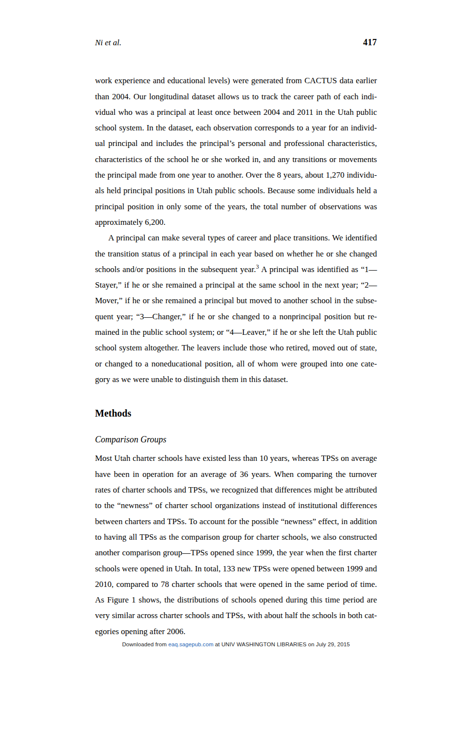Ni et al. 417
work experience and educational levels) were generated from CACTUS data earlier than 2004. Our longitudinal dataset allows us to track the career path of each individual who was a principal at least once between 2004 and 2011 in the Utah public school system. In the dataset, each observation corresponds to a year for an individual principal and includes the principal’s personal and professional characteristics, characteristics of the school he or she worked in, and any transitions or movements the principal made from one year to another. Over the 8 years, about 1,270 individuals held principal positions in Utah public schools. Because some individuals held a principal position in only some of the years, the total number of observations was approximately 6,200.
A principal can make several types of career and place transitions. We identified the transition status of a principal in each year based on whether he or she changed schools and/or positions in the subsequent year.3 A principal was identified as “1—Stayer,” if he or she remained a principal at the same school in the next year; “2—Mover,” if he or she remained a principal but moved to another school in the subsequent year; “3—Changer,” if he or she changed to a nonprincipal position but remained in the public school system; or “4—Leaver,” if he or she left the Utah public school system altogether. The leavers include those who retired, moved out of state, or changed to a noneducational position, all of whom were grouped into one category as we were unable to distinguish them in this dataset.
Methods
Comparison Groups
Most Utah charter schools have existed less than 10 years, whereas TPSs on average have been in operation for an average of 36 years. When comparing the turnover rates of charter schools and TPSs, we recognized that differences might be attributed to the “newness” of charter school organizations instead of institutional differences between charters and TPSs. To account for the possible “newness” effect, in addition to having all TPSs as the comparison group for charter schools, we also constructed another comparison group—TPSs opened since 1999, the year when the first charter schools were opened in Utah. In total, 133 new TPSs were opened between 1999 and 2010, compared to 78 charter schools that were opened in the same period of time. As Figure 1 shows, the distributions of schools opened during this time period are very similar across charter schools and TPSs, with about half the schools in both categories opening after 2006.
Downloaded from eaq.sagepub.com at UNIV WASHINGTON LIBRARIES on July 29, 2015